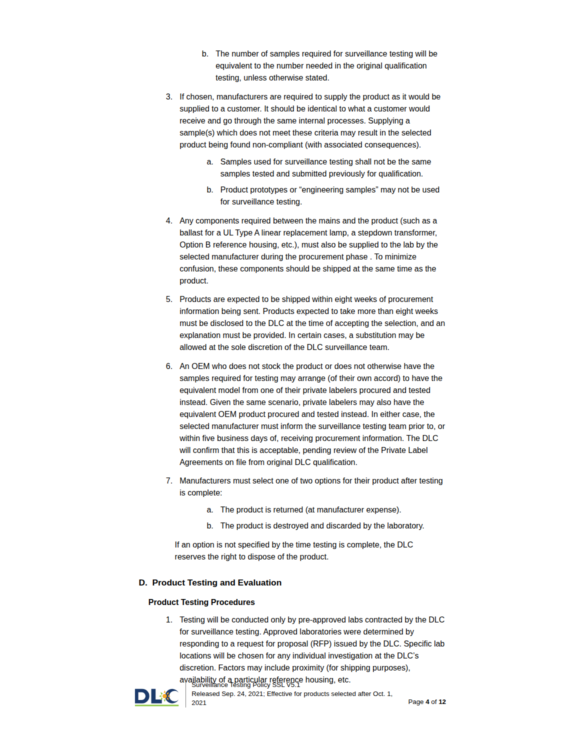The number of samples required for surveillance testing will be equivalent to the number needed in the original qualification testing, unless otherwise stated.
If chosen, manufacturers are required to supply the product as it would be supplied to a customer. It should be identical to what a customer would receive and go through the same internal processes. Supplying a sample(s) which does not meet these criteria may result in the selected product being found non-compliant (with associated consequences).
Samples used for surveillance testing shall not be the same samples tested and submitted previously for qualification.
Product prototypes or “engineering samples” may not be used for surveillance testing.
Any components required between the mains and the product (such as a ballast for a UL Type A linear replacement lamp, a stepdown transformer, Option B reference housing, etc.), must also be supplied to the lab by the selected manufacturer during the procurement phase . To minimize confusion, these components should be shipped at the same time as the product.
Products are expected to be shipped within eight weeks of procurement information being sent. Products expected to take more than eight weeks must be disclosed to the DLC at the time of accepting the selection, and an explanation must be provided. In certain cases, a substitution may be allowed at the sole discretion of the DLC surveillance team.
An OEM who does not stock the product or does not otherwise have the samples required for testing may arrange (of their own accord) to have the equivalent model from one of their private labelers procured and tested instead. Given the same scenario, private labelers may also have the equivalent OEM product procured and tested instead. In either case, the selected manufacturer must inform the surveillance testing team prior to, or within five business days of, receiving procurement information. The DLC will confirm that this is acceptable, pending review of the Private Label Agreements on file from original DLC qualification.
Manufacturers must select one of two options for their product after testing is complete:
The product is returned (at manufacturer expense).
The product is destroyed and discarded by the laboratory.
If an option is not specified by the time testing is complete, the DLC reserves the right to dispose of the product.
D. Product Testing and Evaluation
Product Testing Procedures
Testing will be conducted only by pre-approved labs contracted by the DLC for surveillance testing. Approved laboratories were determined by responding to a request for proposal (RFP) issued by the DLC. Specific lab locations will be chosen for any individual investigation at the DLC’s discretion. Factors may include proximity (for shipping purposes), availability of a particular reference housing, etc.
Surveillance Testing Policy SSL V5.1
Released Sep. 24, 2021; Effective for products selected after Oct. 1, 2021
Page 4 of 12